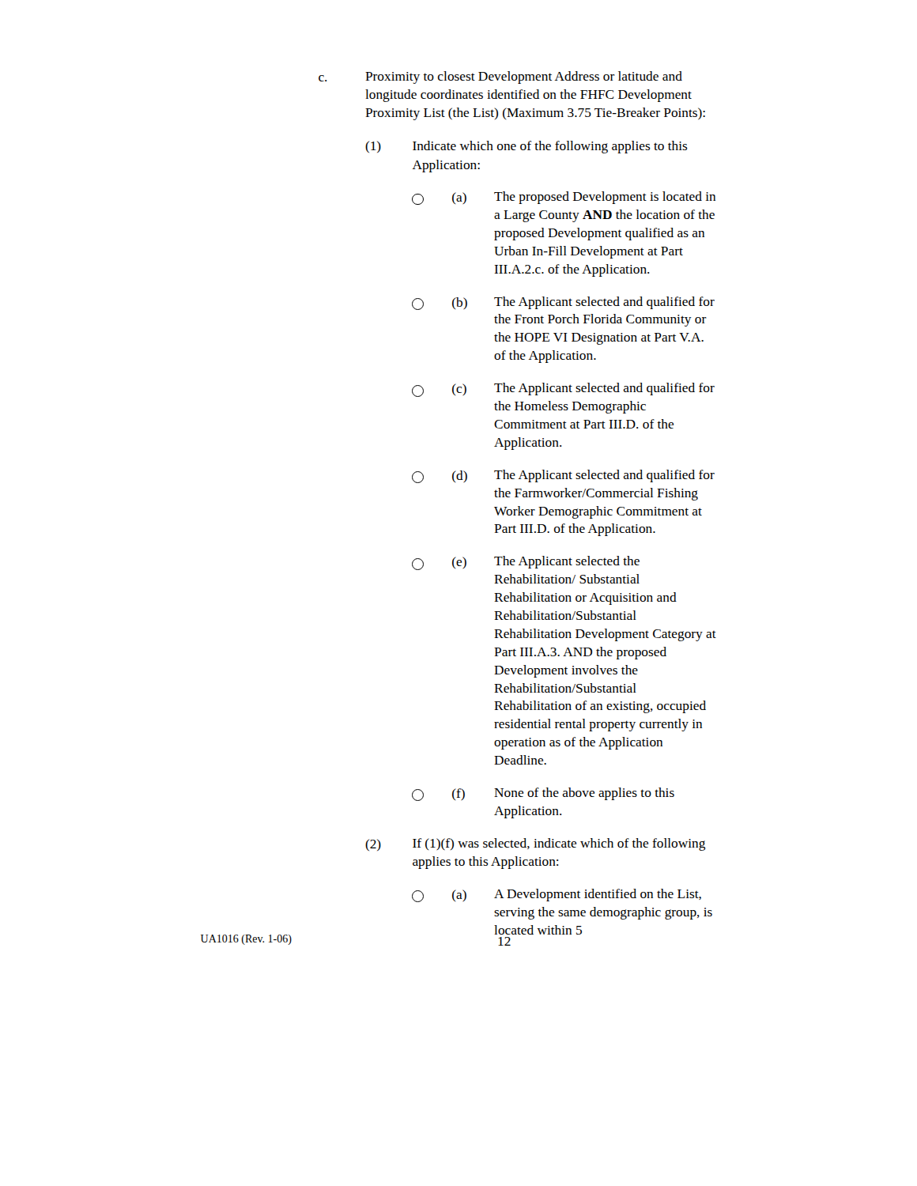c.
Proximity to closest Development Address or latitude and longitude coordinates identified on the FHFC Development Proximity List (the List) (Maximum 3.75 Tie-Breaker Points):
(1)
Indicate which one of the following applies to this Application:
(a)
The proposed Development is located in a Large County AND the location of the proposed Development qualified as an Urban In-Fill Development at Part III.A.2.c. of the Application.
(b)
The Applicant selected and qualified for the Front Porch Florida Community or the HOPE VI Designation at Part V.A. of the Application.
(c)
The Applicant selected and qualified for the Homeless Demographic Commitment at Part III.D. of the Application.
(d)
The Applicant selected and qualified for the Farmworker/Commercial Fishing Worker Demographic Commitment at Part III.D. of the Application.
(e)
The Applicant selected the Rehabilitation/ Substantial Rehabilitation or Acquisition and Rehabilitation/Substantial Rehabilitation Development Category at Part III.A.3. AND the proposed Development involves the Rehabilitation/Substantial Rehabilitation of an existing, occupied residential rental property currently in operation as of the Application Deadline.
(f)
None of the above applies to this Application.
(2)
If (1)(f) was selected, indicate which of the following applies to this Application:
(a)
A Development identified on the List, serving the same demographic group, is located within 5
UA1016 (Rev. 1-06)
12